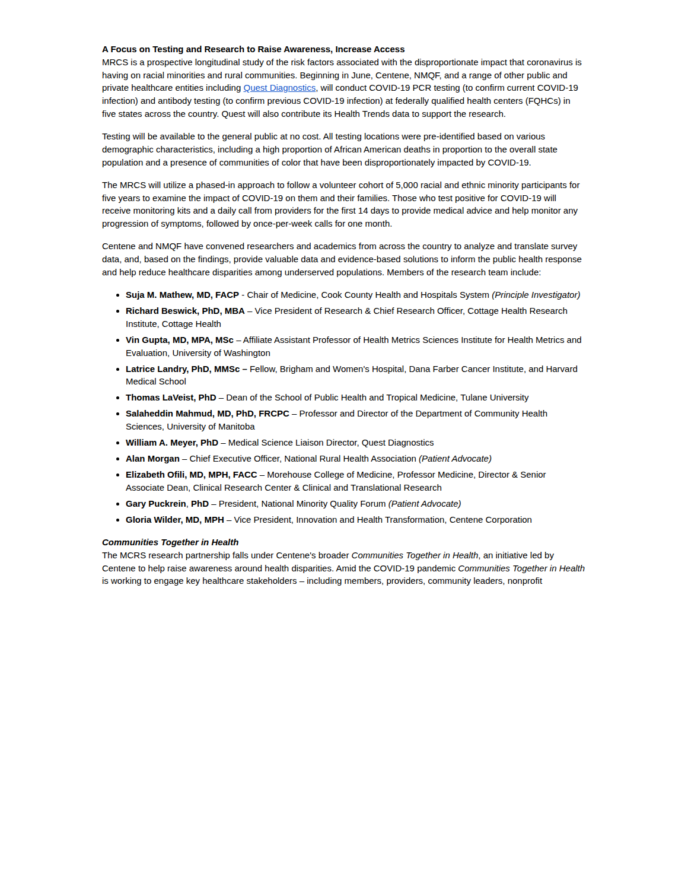A Focus on Testing and Research to Raise Awareness, Increase Access
MRCS is a prospective longitudinal study of the risk factors associated with the disproportionate impact that coronavirus is having on racial minorities and rural communities. Beginning in June, Centene, NMQF, and a range of other public and private healthcare entities including Quest Diagnostics, will conduct COVID-19 PCR testing (to confirm current COVID-19 infection) and antibody testing (to confirm previous COVID-19 infection) at federally qualified health centers (FQHCs) in five states across the country. Quest will also contribute its Health Trends data to support the research.
Testing will be available to the general public at no cost. All testing locations were pre-identified based on various demographic characteristics, including a high proportion of African American deaths in proportion to the overall state population and a presence of communities of color that have been disproportionately impacted by COVID-19.
The MRCS will utilize a phased-in approach to follow a volunteer cohort of 5,000 racial and ethnic minority participants for five years to examine the impact of COVID-19 on them and their families. Those who test positive for COVID-19 will receive monitoring kits and a daily call from providers for the first 14 days to provide medical advice and help monitor any progression of symptoms, followed by once-per-week calls for one month.
Centene and NMQF have convened researchers and academics from across the country to analyze and translate survey data, and, based on the findings, provide valuable data and evidence-based solutions to inform the public health response and help reduce healthcare disparities among underserved populations. Members of the research team include:
Suja M. Mathew, MD, FACP - Chair of Medicine, Cook County Health and Hospitals System (Principle Investigator)
Richard Beswick, PhD, MBA – Vice President of Research & Chief Research Officer, Cottage Health Research Institute, Cottage Health
Vin Gupta, MD, MPA, MSc – Affiliate Assistant Professor of Health Metrics Sciences Institute for Health Metrics and Evaluation, University of Washington
Latrice Landry, PhD, MMSc – Fellow, Brigham and Women's Hospital, Dana Farber Cancer Institute, and Harvard Medical School
Thomas LaVeist, PhD – Dean of the School of Public Health and Tropical Medicine, Tulane University
Salaheddin Mahmud, MD, PhD, FRCPC – Professor and Director of the Department of Community Health Sciences, University of Manitoba
William A. Meyer, PhD – Medical Science Liaison Director, Quest Diagnostics
Alan Morgan – Chief Executive Officer, National Rural Health Association (Patient Advocate)
Elizabeth Ofili, MD, MPH, FACC – Morehouse College of Medicine, Professor Medicine, Director & Senior Associate Dean, Clinical Research Center & Clinical and Translational Research
Gary Puckrein, PhD – President, National Minority Quality Forum (Patient Advocate)
Gloria Wilder, MD, MPH – Vice President, Innovation and Health Transformation, Centene Corporation
Communities Together in Health
The MCRS research partnership falls under Centene's broader Communities Together in Health, an initiative led by Centene to help raise awareness around health disparities. Amid the COVID-19 pandemic Communities Together in Health is working to engage key healthcare stakeholders – including members, providers, community leaders, nonprofit